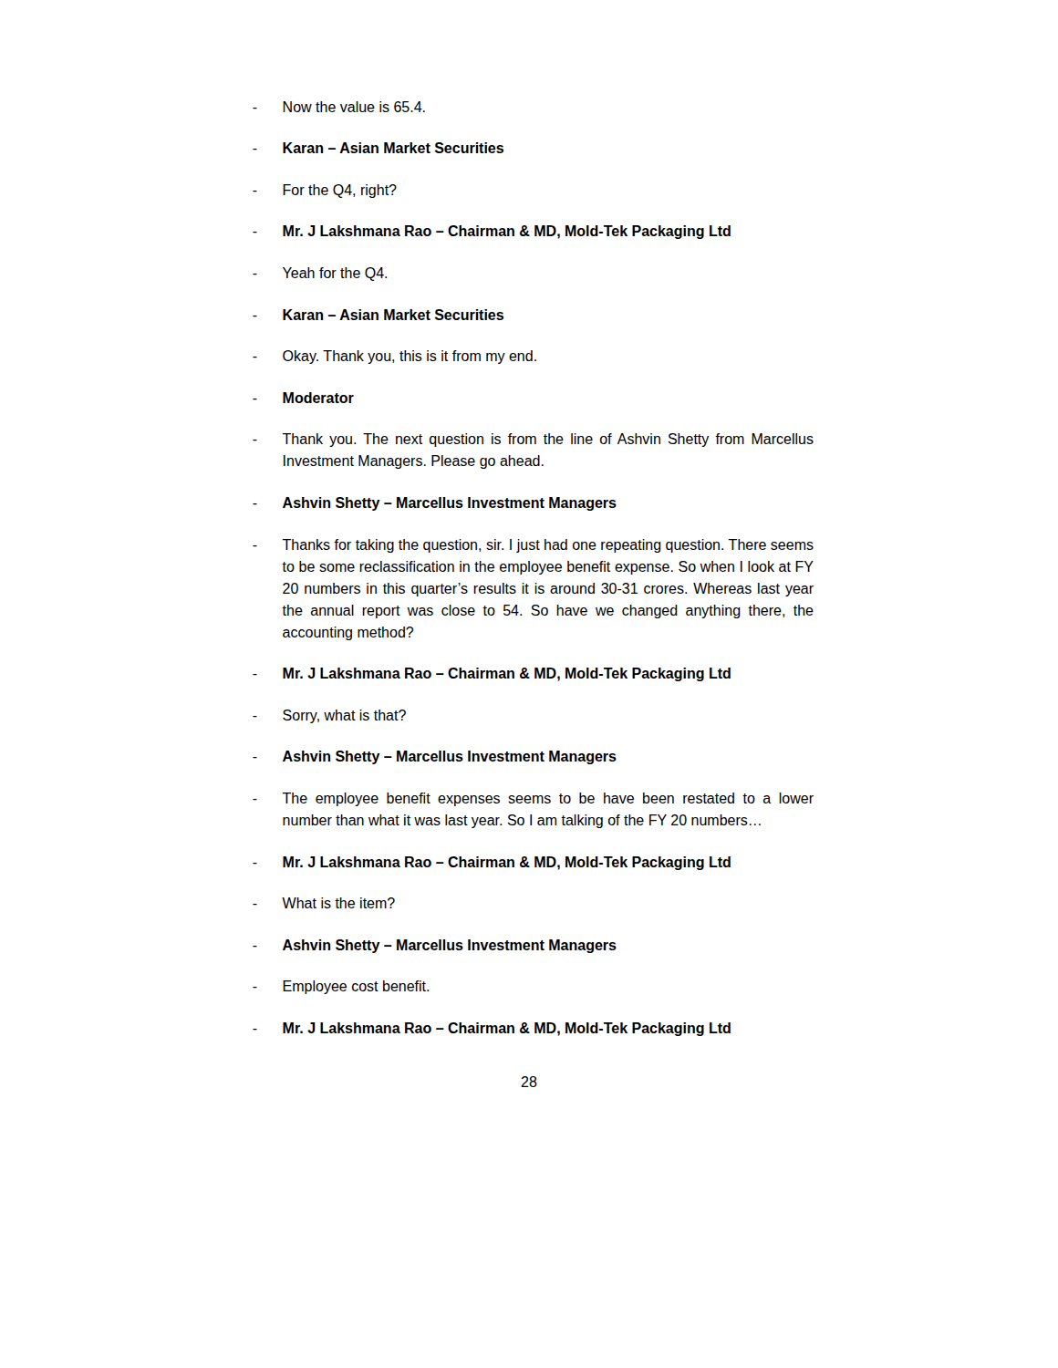Now the value is 65.4.
Karan – Asian Market Securities
For the Q4, right?
Mr. J Lakshmana Rao – Chairman & MD, Mold-Tek Packaging Ltd
Yeah for the Q4.
Karan – Asian Market Securities
Okay. Thank you, this is it from my end.
Moderator
Thank you. The next question is from the line of Ashvin Shetty from Marcellus Investment Managers. Please go ahead.
Ashvin Shetty – Marcellus Investment Managers
Thanks for taking the question, sir. I just had one repeating question. There seems to be some reclassification in the employee benefit expense. So when I look at FY 20 numbers in this quarter’s results it is around 30-31 crores. Whereas last year the annual report was close to 54. So have we changed anything there, the accounting method?
Mr. J Lakshmana Rao – Chairman & MD, Mold-Tek Packaging Ltd
Sorry, what is that?
Ashvin Shetty – Marcellus Investment Managers
The employee benefit expenses seems to be have been restated to a lower number than what it was last year. So I am talking of the FY 20 numbers…
Mr. J Lakshmana Rao – Chairman & MD, Mold-Tek Packaging Ltd
What is the item?
Ashvin Shetty – Marcellus Investment Managers
Employee cost benefit.
Mr. J Lakshmana Rao – Chairman & MD, Mold-Tek Packaging Ltd
28